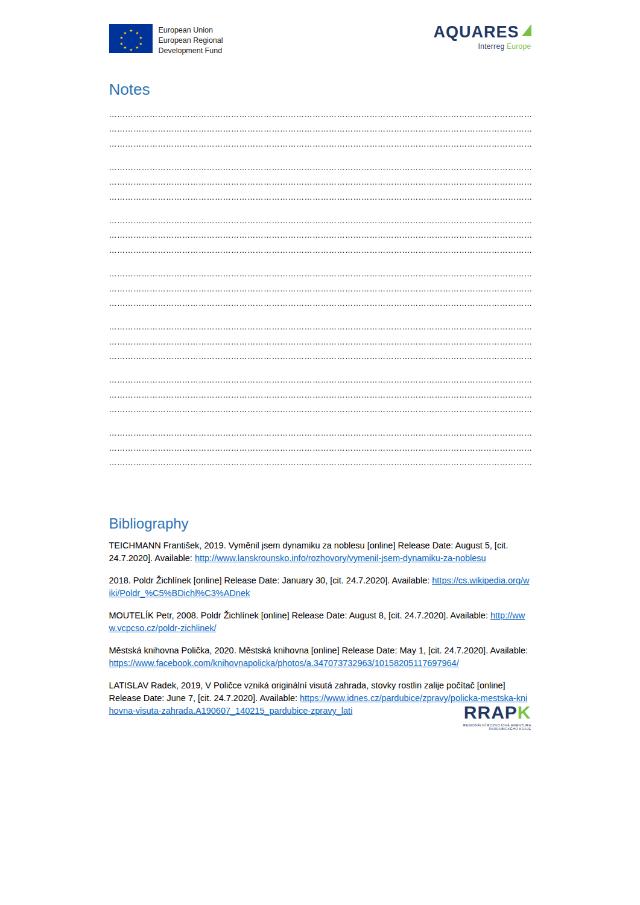★ ★ ★ ★ ★ ★ ★ ★ ★ ★
European Union
European Regional
Development Fund
AQUARES
Interreg Europe
Notes
…………………………………………………………………………………………………………………………………………………………………………
…………………………………………………………………………………………………………………………………………………………………………
…………………………………………………………………………………………………………………………………………………………………………
…………………………………………………………………………………………………………………………………………………………………………
…………………………………………………………………………………………………………………………………………………………………………
…………………………………………………………………………………………………………………………………………………………………………
…………………………………………………………………………………………………………………………………………………………………………
…………………………………………………………………………………………………………………………………………………………………………
…………………………………………………………………………………………………………………………………………………………………………
…………………………………………………………………………………………………………………………………………………………………………
…………………………………………………………………………………………………………………………………………………………………………
…………………………………………………………………………………………………………………………………………………………………………
…………………………………………………………………………………………………………………………………………………………………………
…………………………………………………………………………………………………………………………………………………………………………
…………………………………………………………………………………………………………………………………………………………………………
…………………………………………………………………………………………………………………………………………………………………………
…………………………………………………………………………………………………………………………………………………………………………
…………………………………………………………………………………………………………………………………………………………………………
…………………………………………………………………………………………………………………………………………………………………………
…………………………………………………………………………………………………………………………………………………………………………
…………………………………………………………………………………………………………………………………………………………………………
Bibliography
TEICHMANN František, 2019. Vyměnil jsem dynamiku za noblesu [online] Release Date: August 5, [cit. 24.7.2020]. Available: http://www.lanskrounsko.info/rozhovory/vymenil-jsem-dynamiku-za-noblesu
2018. Poldr Žichlínek [online] Release Date: January 30, [cit. 24.7.2020]. Available: https://cs.wikipedia.org/wiki/Poldr_%C5%BDichl%C3%ADnek
MOUTELÍK Petr, 2008. Poldr Žichlínek [online] Release Date: August 8, [cit. 24.7.2020]. Available: http://www.vcpcso.cz/poldr-zichlinek/
Městská knihovna Polička, 2020. Městská knihovna [online] Release Date: May 1, [cit. 24.7.2020]. Available:
https://www.facebook.com/knihovnapolicka/photos/a.347073732963/10158205117697964/
LATISLAV Radek, 2019, V Poličce vzniká originální visutá zahrada, stovky rostlin zalije počítač [online] Release Date: June 7, [cit. 24.7.2020]. Available: https://www.idnes.cz/pardubice/zpravy/policka-mestska-knihovna-visuta-zahrada.A190607_140215_pardubice-zpravy_lati
RRAPK
Regionální rozvojová agentura
Pardubického kraje